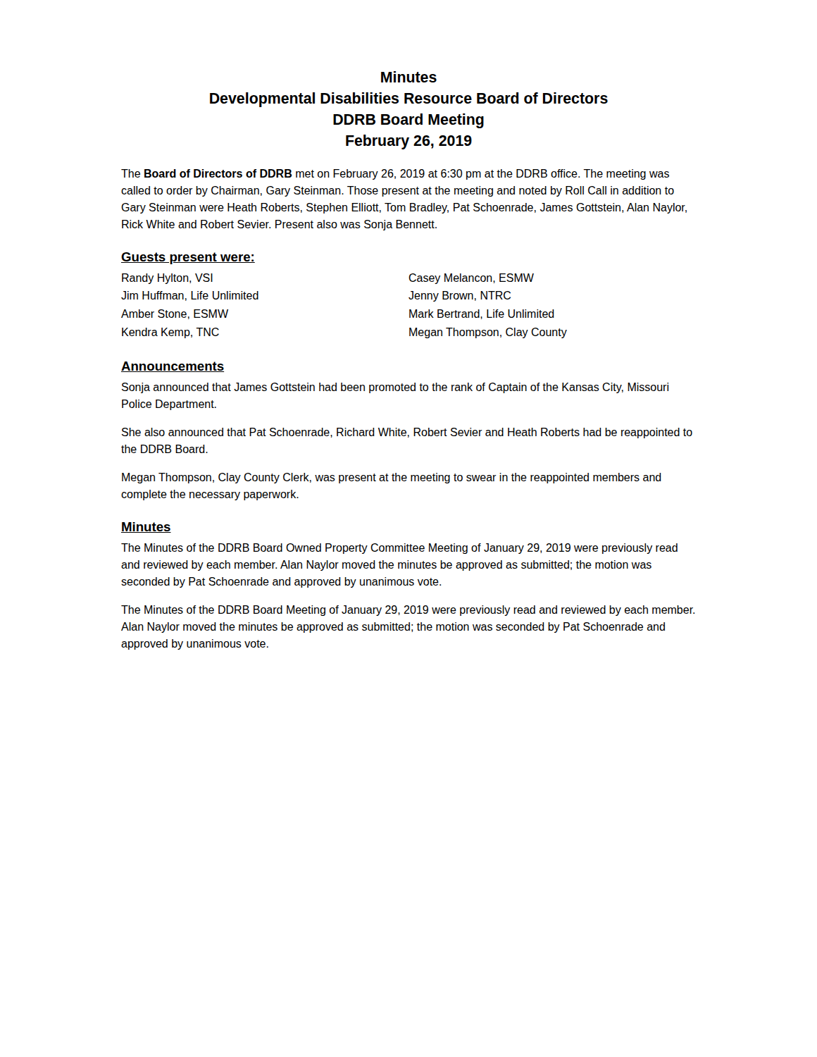Minutes Developmental Disabilities Resource Board of Directors DDRB Board Meeting February 26, 2019
The Board of Directors of DDRB met on February 26, 2019 at 6:30 pm at the DDRB office. The meeting was called to order by Chairman, Gary Steinman. Those present at the meeting and noted by Roll Call in addition to Gary Steinman were Heath Roberts, Stephen Elliott, Tom Bradley, Pat Schoenrade, James Gottstein, Alan Naylor, Rick White and Robert Sevier. Present also was Sonja Bennett.
Guests present were:
| Randy Hylton, VSI | Casey Melancon, ESMW |
| Jim Huffman, Life Unlimited | Jenny Brown, NTRC |
| Amber Stone, ESMW | Mark Bertrand, Life Unlimited |
| Kendra Kemp, TNC | Megan Thompson, Clay County |
Announcements
Sonja announced that James Gottstein had been promoted to the rank of Captain of the Kansas City, Missouri Police Department.
She also announced that Pat Schoenrade, Richard White, Robert Sevier and Heath Roberts had be reappointed to the DDRB Board.
Megan Thompson, Clay County Clerk, was present at the meeting to swear in the reappointed members and complete the necessary paperwork.
Minutes
The Minutes of the DDRB Board Owned Property Committee Meeting of January 29, 2019 were previously read and reviewed by each member. Alan Naylor moved the minutes be approved as submitted; the motion was seconded by Pat Schoenrade and approved by unanimous vote.
The Minutes of the DDRB Board Meeting of January 29, 2019 were previously read and reviewed by each member. Alan Naylor moved the minutes be approved as submitted; the motion was seconded by Pat Schoenrade and approved by unanimous vote.